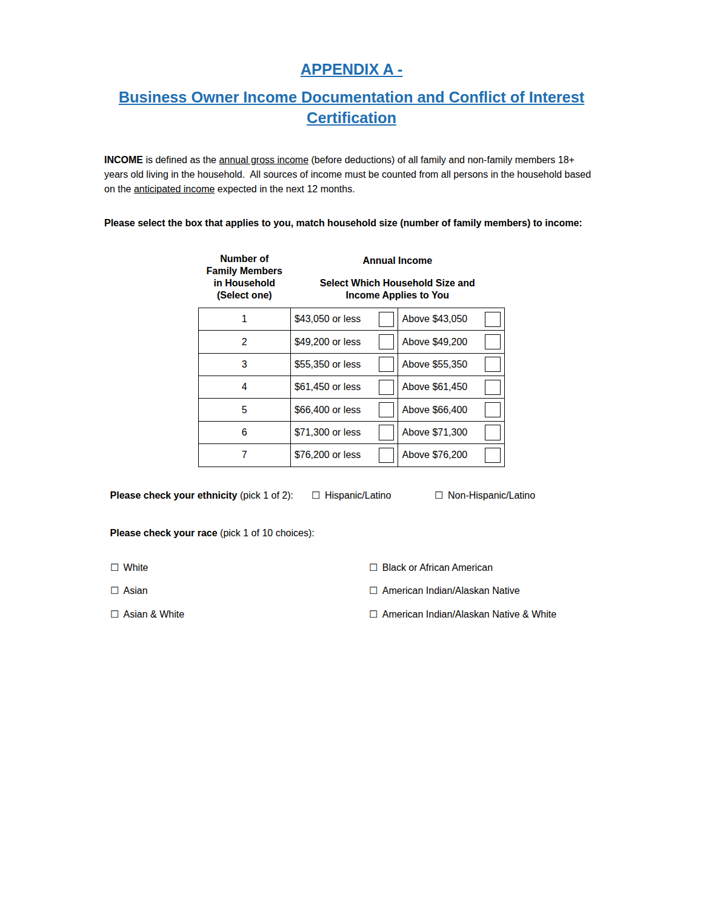APPENDIX A -
Business Owner Income Documentation and Conflict of Interest Certification
INCOME is defined as the annual gross income (before deductions) of all family and non-family members 18+ years old living in the household. All sources of income must be counted from all persons in the household based on the anticipated income expected in the next 12 months.
Please select the box that applies to you, match household size (number of family members) to income:
| Number of Family Members in Household (Select one) | Annual Income Select Which Household Size and Income Applies to You |
| --- | --- |
| 1 | $43,050 or less | Above $43,050 |
| 2 | $49,200 or less | Above $49,200 |
| 3 | $55,350 or less | Above $55,350 |
| 4 | $61,450 or less | Above $61,450 |
| 5 | $66,400 or less | Above $66,400 |
| 6 | $71,300 or less | Above $71,300 |
| 7 | $76,200 or less | Above $76,200 |
Please check your ethnicity (pick 1 of 2): ☐Hispanic/Latino ☐Non-Hispanic/Latino
Please check your race (pick 1 of 10 choices):
| ☐ White | ☐ Black or African American |
| ☐ Asian | ☐ American Indian/Alaskan Native |
| ☐ Asian & White | ☐ American Indian/Alaskan Native & White |